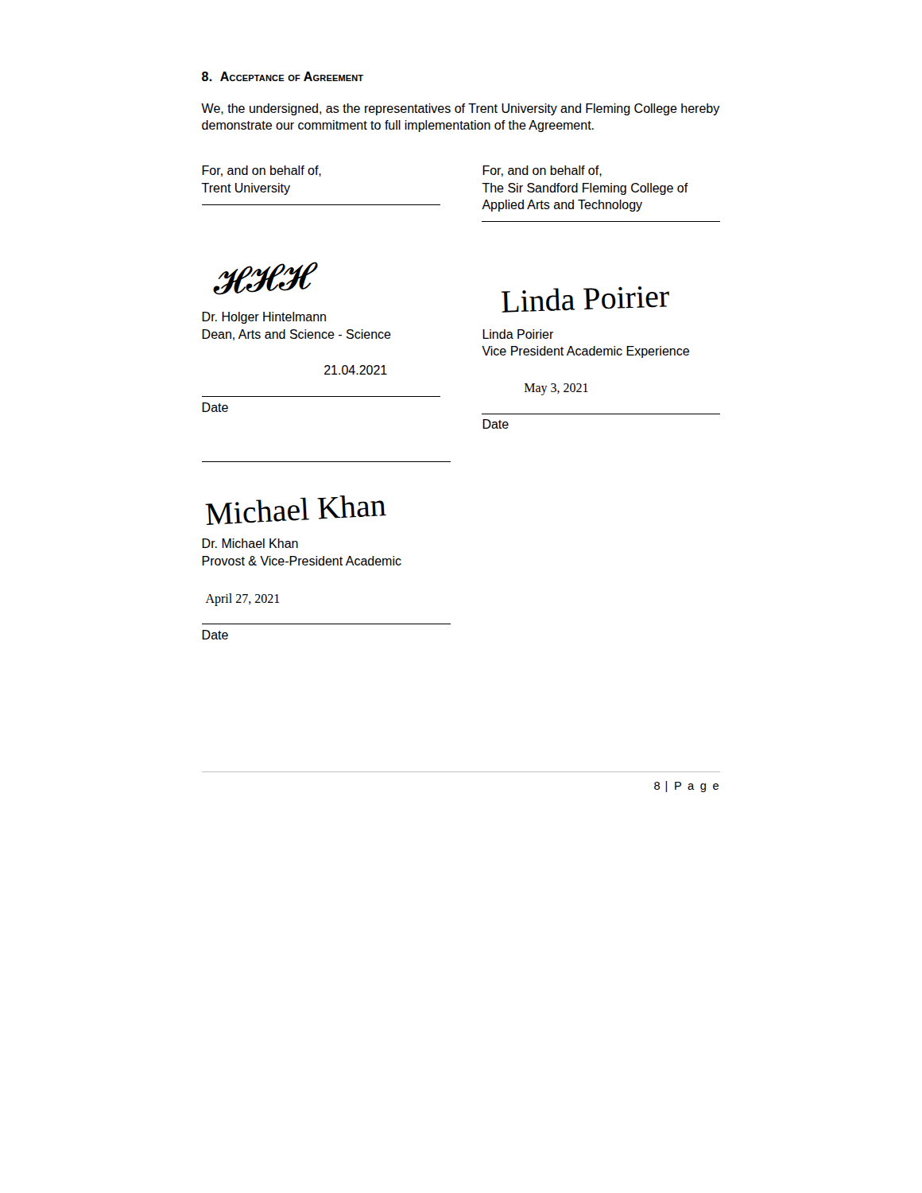8. Acceptance of Agreement
We, the undersigned, as the representatives of Trent University and Fleming College hereby demonstrate our commitment to full implementation of the Agreement.
For, and on behalf of,
Trent University
𝓗𝓗𝓗
Dr. Holger Hintelmann
Dean, Arts and Science - Science
21.04.2021
Date
For, and on behalf of,
The Sir Sandford Fleming College of Applied Arts and Technology
Linda Poirier
Linda Poirier
Vice President Academic Experience
May 3, 2021
Date
Michael Khan
Dr. Michael Khan
Provost & Vice-President Academic
April 27, 2021
Date
8 | P a g e